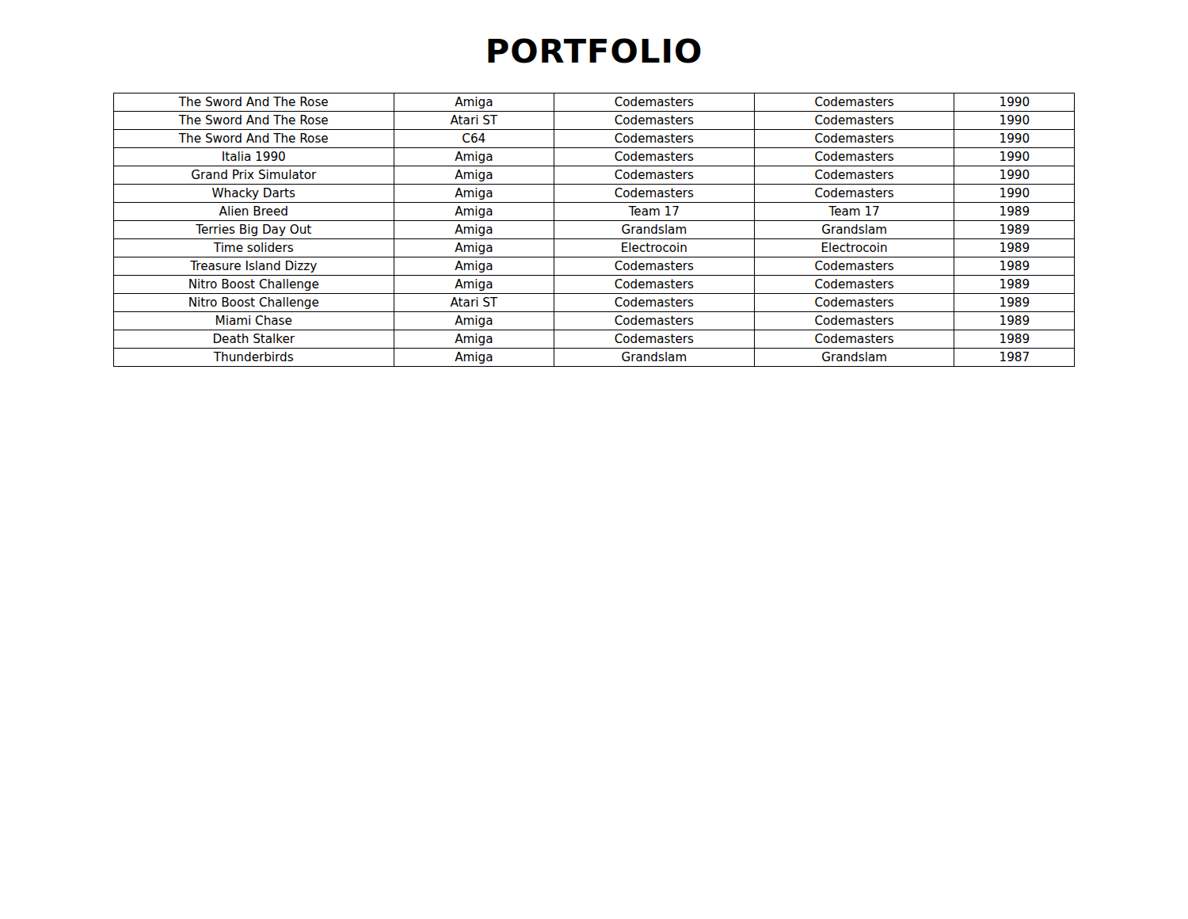PORTFOLIO
| The Sword And The Rose | Amiga | Codemasters | Codemasters | 1990 |
| The Sword And The Rose | Atari ST | Codemasters | Codemasters | 1990 |
| The Sword And The Rose | C64 | Codemasters | Codemasters | 1990 |
| Italia 1990 | Amiga | Codemasters | Codemasters | 1990 |
| Grand Prix Simulator | Amiga | Codemasters | Codemasters | 1990 |
| Whacky Darts | Amiga | Codemasters | Codemasters | 1990 |
| Alien Breed | Amiga | Team 17 | Team 17 | 1989 |
| Terries Big Day Out | Amiga | Grandslam | Grandslam | 1989 |
| Time soliders | Amiga | Electrocoin | Electrocoin | 1989 |
| Treasure Island Dizzy | Amiga | Codemasters | Codemasters | 1989 |
| Nitro Boost Challenge | Amiga | Codemasters | Codemasters | 1989 |
| Nitro Boost Challenge | Atari ST | Codemasters | Codemasters | 1989 |
| Miami Chase | Amiga | Codemasters | Codemasters | 1989 |
| Death Stalker | Amiga | Codemasters | Codemasters | 1989 |
| Thunderbirds | Amiga | Grandslam | Grandslam | 1987 |